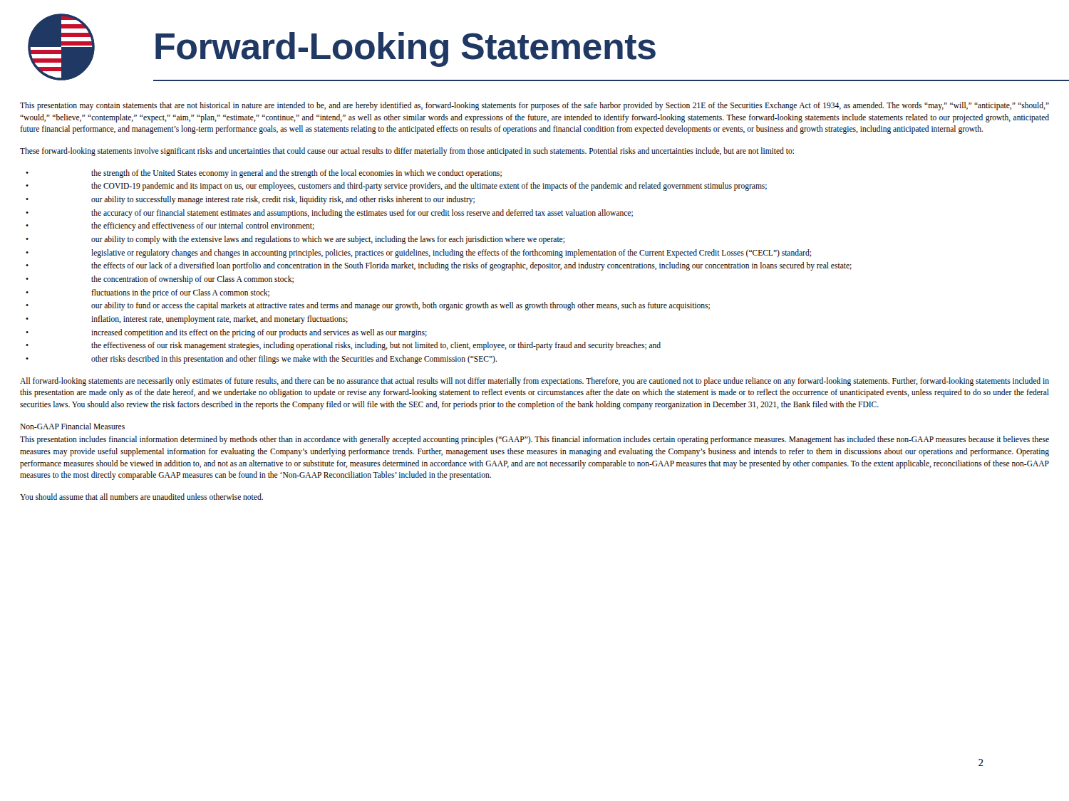Forward-Looking Statements
This presentation may contain statements that are not historical in nature are intended to be, and are hereby identified as, forward-looking statements for purposes of the safe harbor provided by Section 21E of the Securities Exchange Act of 1934, as amended. The words “may,” “will,” “anticipate,” “should,” “would,” “believe,” “contemplate,” “expect,” “aim,” “plan,” “estimate,” “continue,” and “intend,” as well as other similar words and expressions of the future, are intended to identify forward-looking statements. These forward-looking statements include statements related to our projected growth, anticipated future financial performance, and management’s long-term performance goals, as well as statements relating to the anticipated effects on results of operations and financial condition from expected developments or events, or business and growth strategies, including anticipated internal growth.
These forward-looking statements involve significant risks and uncertainties that could cause our actual results to differ materially from those anticipated in such statements. Potential risks and uncertainties include, but are not limited to:
the strength of the United States economy in general and the strength of the local economies in which we conduct operations;
the COVID-19 pandemic and its impact on us, our employees, customers and third-party service providers, and the ultimate extent of the impacts of the pandemic and related government stimulus programs;
our ability to successfully manage interest rate risk, credit risk, liquidity risk, and other risks inherent to our industry;
the accuracy of our financial statement estimates and assumptions, including the estimates used for our credit loss reserve and deferred tax asset valuation allowance;
the efficiency and effectiveness of our internal control environment;
our ability to comply with the extensive laws and regulations to which we are subject, including the laws for each jurisdiction where we operate;
legislative or regulatory changes and changes in accounting principles, policies, practices or guidelines, including the effects of the forthcoming implementation of the Current Expected Credit Losses (“CECL”) standard;
the effects of our lack of a diversified loan portfolio and concentration in the South Florida market, including the risks of geographic, depositor, and industry concentrations, including our concentration in loans secured by real estate;
the concentration of ownership of our Class A common stock;
fluctuations in the price of our Class A common stock;
our ability to fund or access the capital markets at attractive rates and terms and manage our growth, both organic growth as well as growth through other means, such as future acquisitions;
inflation, interest rate, unemployment rate, market, and monetary fluctuations;
increased competition and its effect on the pricing of our products and services as well as our margins;
the effectiveness of our risk management strategies, including operational risks, including, but not limited to, client, employee, or third-party fraud and security breaches; and
other risks described in this presentation and other filings we make with the Securities and Exchange Commission (“SEC”).
All forward-looking statements are necessarily only estimates of future results, and there can be no assurance that actual results will not differ materially from expectations. Therefore, you are cautioned not to place undue reliance on any forward-looking statements. Further, forward-looking statements included in this presentation are made only as of the date hereof, and we undertake no obligation to update or revise any forward-looking statement to reflect events or circumstances after the date on which the statement is made or to reflect the occurrence of unanticipated events, unless required to do so under the federal securities laws. You should also review the risk factors described in the reports the Company filed or will file with the SEC and, for periods prior to the completion of the bank holding company reorganization in December 31, 2021, the Bank filed with the FDIC.
Non-GAAP Financial Measures
This presentation includes financial information determined by methods other than in accordance with generally accepted accounting principles (“GAAP”). This financial information includes certain operating performance measures. Management has included these non-GAAP measures because it believes these measures may provide useful supplemental information for evaluating the Company’s underlying performance trends. Further, management uses these measures in managing and evaluating the Company’s business and intends to refer to them in discussions about our operations and performance. Operating performance measures should be viewed in addition to, and not as an alternative to or substitute for, measures determined in accordance with GAAP, and are not necessarily comparable to non-GAAP measures that may be presented by other companies. To the extent applicable, reconciliations of these non-GAAP measures to the most directly comparable GAAP measures can be found in the ‘Non-GAAP Reconciliation Tables’ included in the presentation.
You should assume that all numbers are unaudited unless otherwise noted.
2